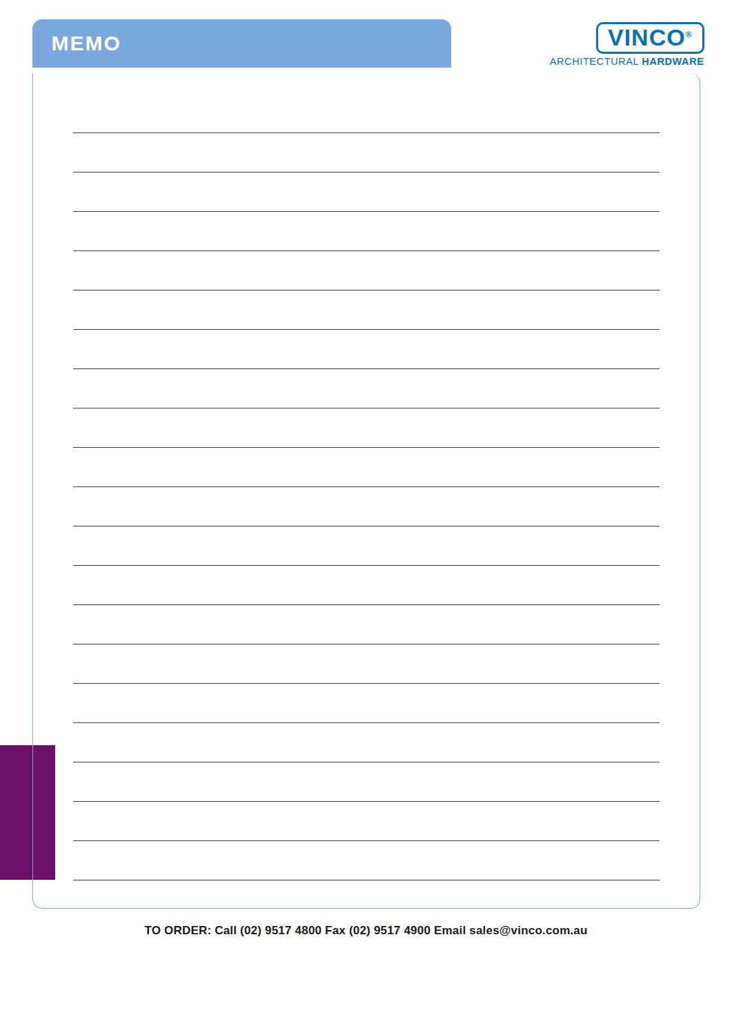MEMO
VINCO®
ARCHITECTURAL HARDWARE
TO ORDER: Call (02) 9517 4800 Fax (02) 9517 4900 Email sales@vinco.com.au